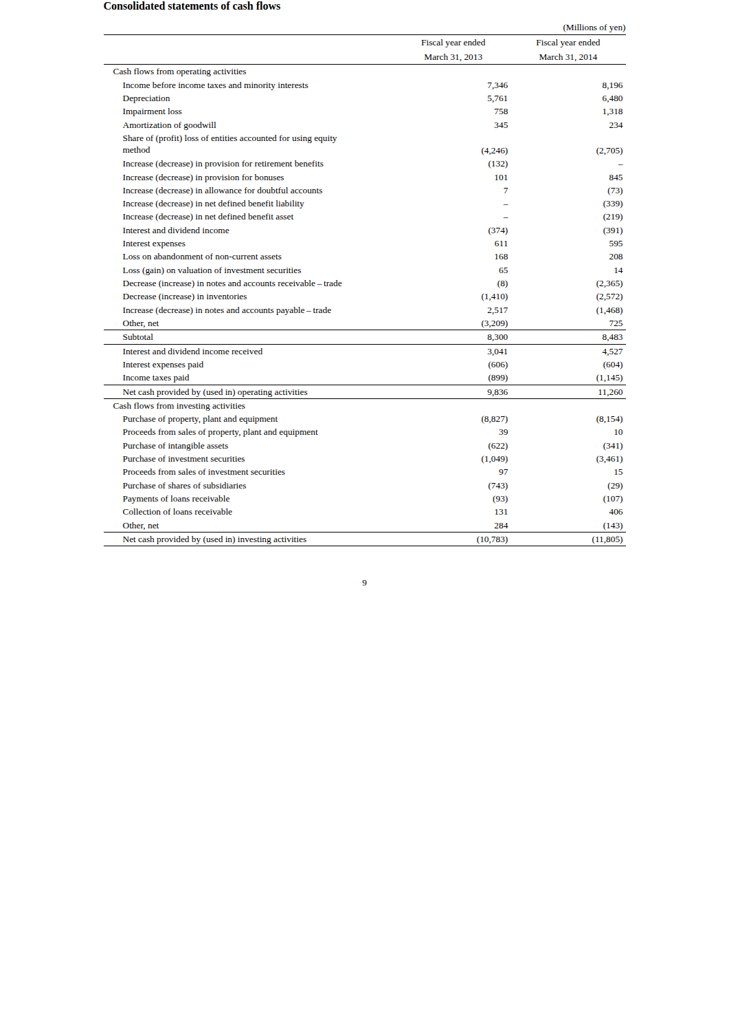Consolidated statements of cash flows
(Millions of yen)
| | Fiscal year ended | Fiscal year ended |
| --- | --- | --- |
| | March 31, 2013 | March 31, 2014 |
| Cash flows from operating activities | | |
| Income before income taxes and minority interests | 7,346 | 8,196 |
| Depreciation | 5,761 | 6,480 |
| Impairment loss | 758 | 1,318 |
| Amortization of goodwill | 345 | 234 |
| Share of (profit) loss of entities accounted for using equity method | (4,246) | (2,705) |
| Increase (decrease) in provision for retirement benefits | (132) | – |
| Increase (decrease) in provision for bonuses | 101 | 845 |
| Increase (decrease) in allowance for doubtful accounts | 7 | (73) |
| Increase (decrease) in net defined benefit liability | – | (339) |
| Increase (decrease) in net defined benefit asset | – | (219) |
| Interest and dividend income | (374) | (391) |
| Interest expenses | 611 | 595 |
| Loss on abandonment of non‑current assets | 168 | 208 |
| Loss (gain) on valuation of investment securities | 65 | 14 |
| Decrease (increase) in notes and accounts receivable – trade | (8) | (2,365) |
| Decrease (increase) in inventories | (1,410) | (2,572) |
| Increase (decrease) in notes and accounts payable – trade | 2,517 | (1,468) |
| Other, net | (3,209) | 725 |
| Subtotal | 8,300 | 8,483 |
| Interest and dividend income received | 3,041 | 4,527 |
| Interest expenses paid | (606) | (604) |
| Income taxes paid | (899) | (1,145) |
| Net cash provided by (used in) operating activities | 9,836 | 11,260 |
| Cash flows from investing activities | | |
| Purchase of property, plant and equipment | (8,827) | (8,154) |
| Proceeds from sales of property, plant and equipment | 39 | 10 |
| Purchase of intangible assets | (622) | (341) |
| Purchase of investment securities | (1,049) | (3,461) |
| Proceeds from sales of investment securities | 97 | 15 |
| Purchase of shares of subsidiaries | (743) | (29) |
| Payments of loans receivable | (93) | (107) |
| Collection of loans receivable | 131 | 406 |
| Other, net | 284 | (143) |
| Net cash provided by (used in) investing activities | (10,783) | (11,805) |
9